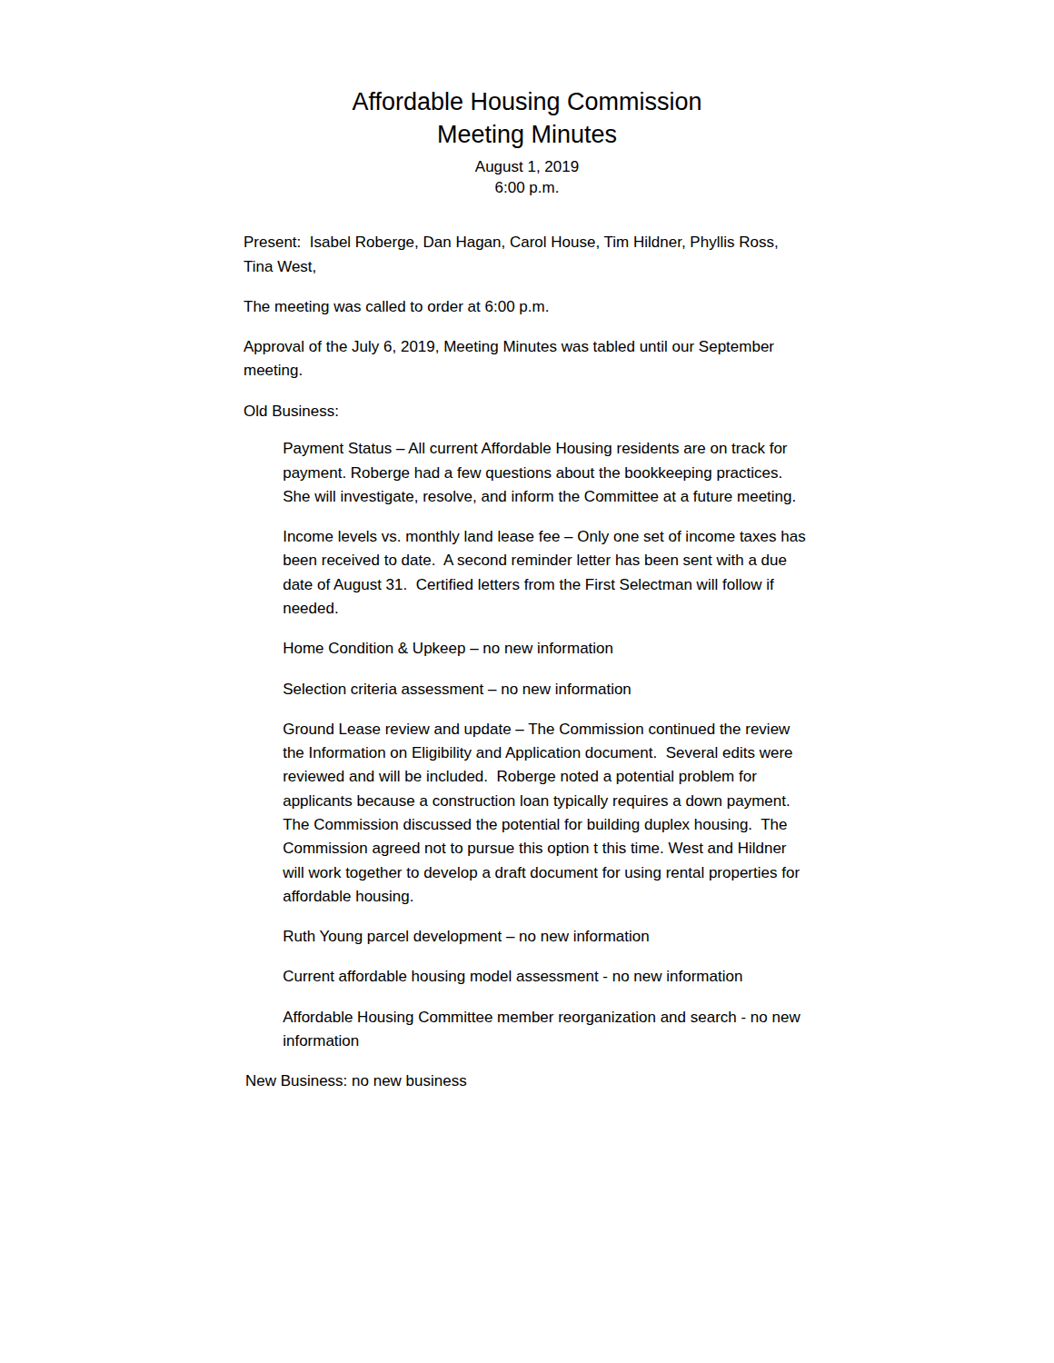Affordable Housing Commission
Meeting Minutes
August 1, 2019
6:00 p.m.
Present: Isabel Roberge, Dan Hagan, Carol House, Tim Hildner, Phyllis Ross, Tina West,
The meeting was called to order at 6:00 p.m.
Approval of the July 6, 2019, Meeting Minutes was tabled until our September meeting.
Old Business:
Payment Status – All current Affordable Housing residents are on track for payment. Roberge had a few questions about the bookkeeping practices. She will investigate, resolve, and inform the Committee at a future meeting.
Income levels vs. monthly land lease fee – Only one set of income taxes has been received to date. A second reminder letter has been sent with a due date of August 31. Certified letters from the First Selectman will follow if needed.
Home Condition & Upkeep – no new information
Selection criteria assessment – no new information
Ground Lease review and update – The Commission continued the review the Information on Eligibility and Application document. Several edits were reviewed and will be included. Roberge noted a potential problem for applicants because a construction loan typically requires a down payment. The Commission discussed the potential for building duplex housing. The Commission agreed not to pursue this option t this time. West and Hildner will work together to develop a draft document for using rental properties for affordable housing.
Ruth Young parcel development – no new information
Current affordable housing model assessment - no new information
Affordable Housing Committee member reorganization and search - no new information
New Business: no new business